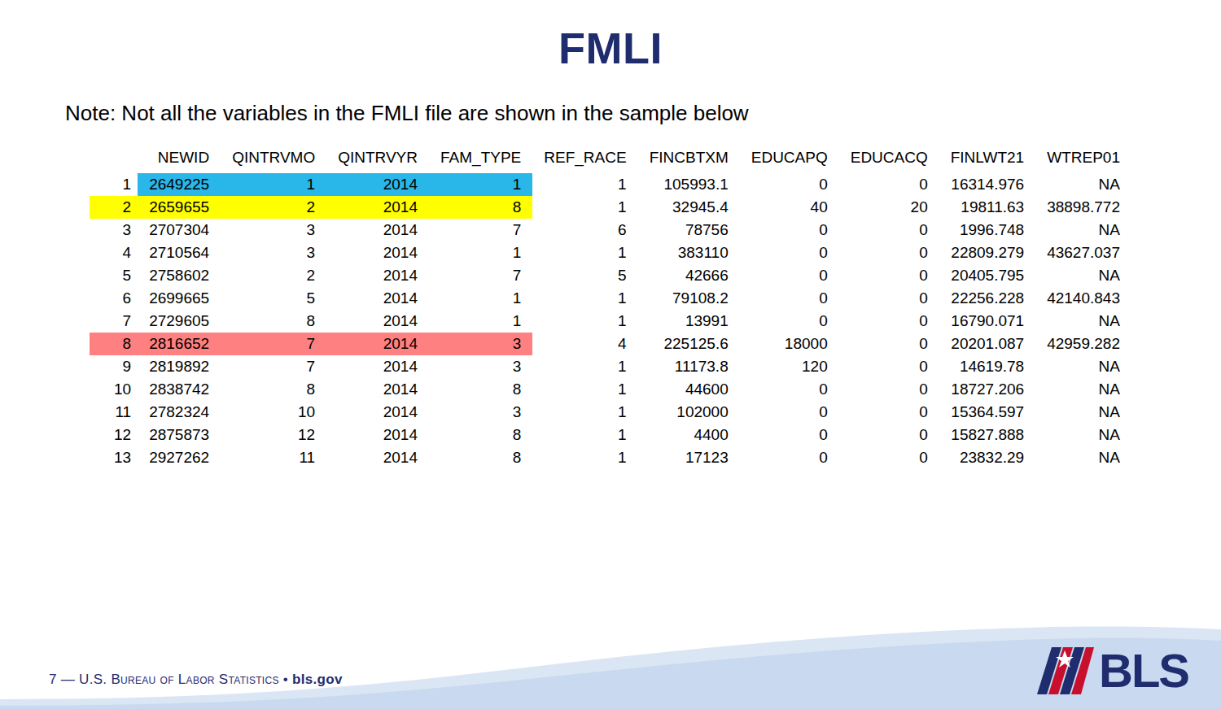FMLI
Note: Not all the variables in the FMLI file are shown in the sample below
| | NEWID | QINTRVMO | QINTRVYR | FAM_TYPE | REF_RACE | FINCBTXM | EDUCAPQ | EDUCACQ | FINLWT21 | WTREP01 |
| --- | --- | --- | --- | --- | --- | --- | --- | --- | --- | --- |
| 1 | 2649225 | 1 | 2014 | 1 | 1 | 105993.1 | 0 | 0 | 16314.976 | NA |
| 2 | 2659655 | 2 | 2014 | 8 | 1 | 32945.4 | 40 | 20 | 19811.63 | 38898.772 |
| 3 | 2707304 | 3 | 2014 | 7 | 6 | 78756 | 0 | 0 | 1996.748 | NA |
| 4 | 2710564 | 3 | 2014 | 1 | 1 | 383110 | 0 | 0 | 22809.279 | 43627.037 |
| 5 | 2758602 | 2 | 2014 | 7 | 5 | 42666 | 0 | 0 | 20405.795 | NA |
| 6 | 2699665 | 5 | 2014 | 1 | 1 | 79108.2 | 0 | 0 | 22256.228 | 42140.843 |
| 7 | 2729605 | 8 | 2014 | 1 | 1 | 13991 | 0 | 0 | 16790.071 | NA |
| 8 | 2816652 | 7 | 2014 | 3 | 4 | 225125.6 | 18000 | 0 | 20201.087 | 42959.282 |
| 9 | 2819892 | 7 | 2014 | 3 | 1 | 11173.8 | 120 | 0 | 14619.78 | NA |
| 10 | 2838742 | 8 | 2014 | 8 | 1 | 44600 | 0 | 0 | 18727.206 | NA |
| 11 | 2782324 | 10 | 2014 | 3 | 1 | 102000 | 0 | 0 | 15364.597 | NA |
| 12 | 2875873 | 12 | 2014 | 8 | 1 | 4400 | 0 | 0 | 15827.888 | NA |
| 13 | 2927262 | 11 | 2014 | 8 | 1 | 17123 | 0 | 0 | 23832.29 | NA |
7 — U.S. Bureau of Labor Statistics • bls.gov
BLS